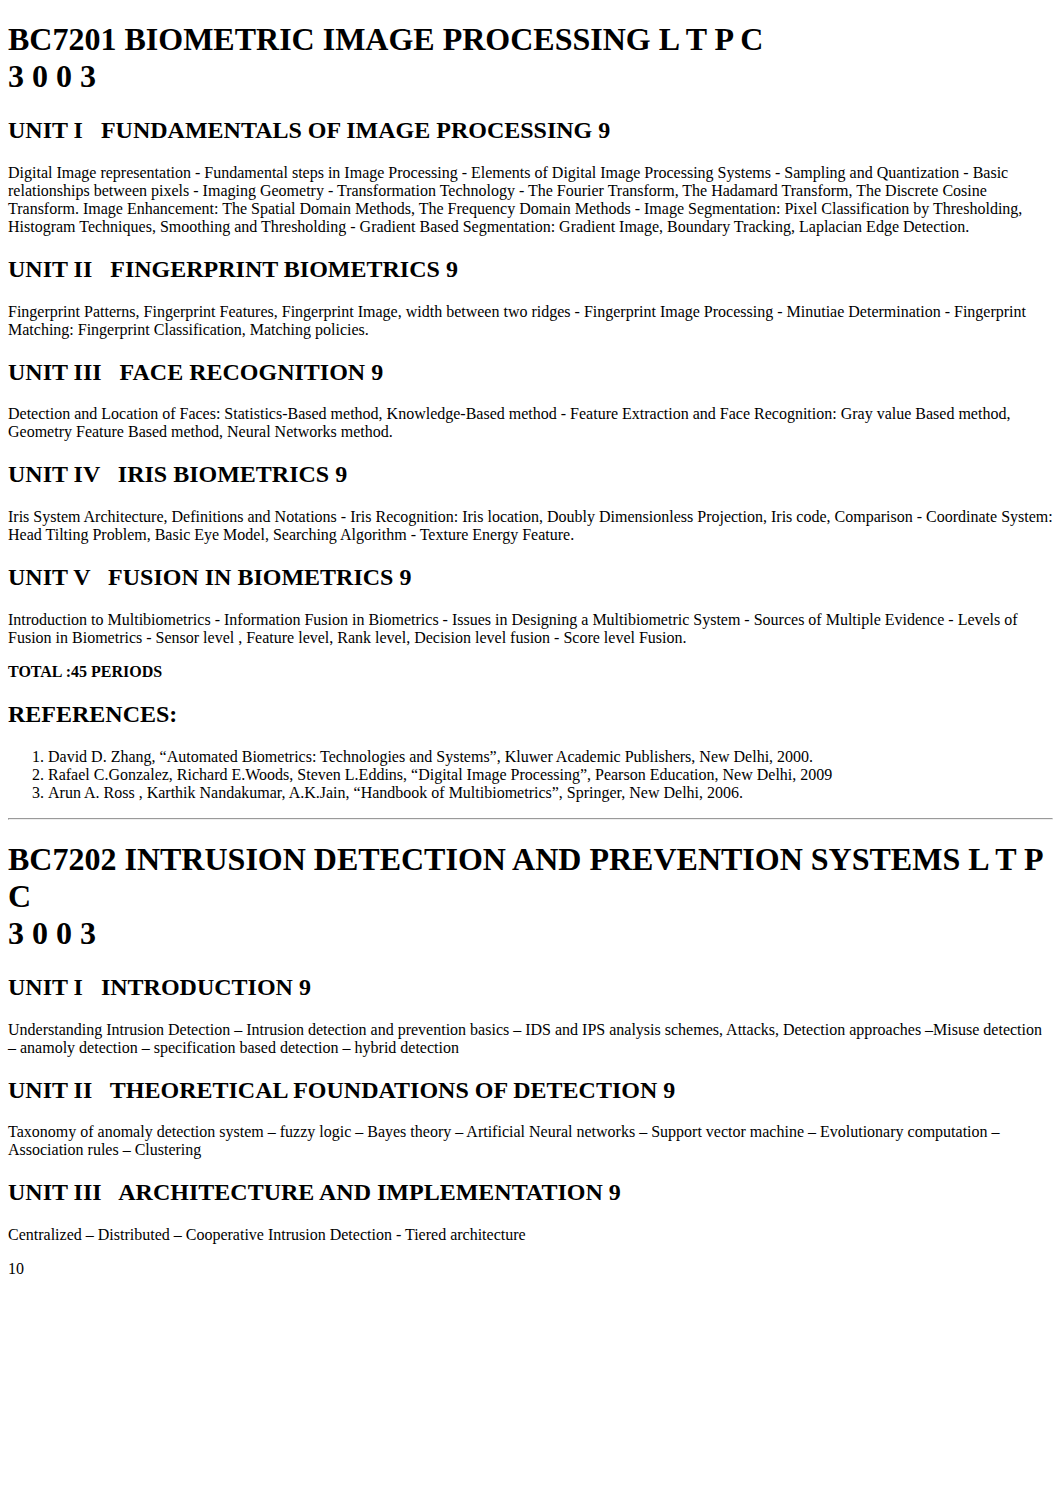BC7201 BIOMETRIC IMAGE PROCESSING L T P C
3 0 0 3
UNIT I FUNDAMENTALS OF IMAGE PROCESSING 9
Digital Image representation - Fundamental steps in Image Processing - Elements of Digital Image Processing Systems - Sampling and Quantization - Basic relationships between pixels - Imaging Geometry - Transformation Technology - The Fourier Transform, The Hadamard Transform, The Discrete Cosine Transform. Image Enhancement: The Spatial Domain Methods, The Frequency Domain Methods - Image Segmentation: Pixel Classification by Thresholding, Histogram Techniques, Smoothing and Thresholding - Gradient Based Segmentation: Gradient Image, Boundary Tracking, Laplacian Edge Detection.
UNIT II FINGERPRINT BIOMETRICS 9
Fingerprint Patterns, Fingerprint Features, Fingerprint Image, width between two ridges - Fingerprint Image Processing - Minutiae Determination - Fingerprint Matching: Fingerprint Classification, Matching policies.
UNIT III FACE RECOGNITION 9
Detection and Location of Faces: Statistics-Based method, Knowledge-Based method - Feature Extraction and Face Recognition: Gray value Based method, Geometry Feature Based method, Neural Networks method.
UNIT IV IRIS BIOMETRICS 9
Iris System Architecture, Definitions and Notations - Iris Recognition: Iris location, Doubly Dimensionless Projection, Iris code, Comparison - Coordinate System: Head Tilting Problem, Basic Eye Model, Searching Algorithm - Texture Energy Feature.
UNIT V FUSION IN BIOMETRICS 9
Introduction to Multibiometrics - Information Fusion in Biometrics - Issues in Designing a Multibiometric System - Sources of Multiple Evidence - Levels of Fusion in Biometrics - Sensor level , Feature level, Rank level, Decision level fusion - Score level Fusion.
TOTAL :45 PERIODS
REFERENCES:
David D. Zhang, “Automated Biometrics: Technologies and Systems”, Kluwer Academic Publishers, New Delhi, 2000.
Rafael C.Gonzalez, Richard E.Woods, Steven L.Eddins, “Digital Image Processing”, Pearson Education, New Delhi, 2009
Arun A. Ross , Karthik Nandakumar, A.K.Jain, “Handbook of Multibiometrics”, Springer, New Delhi, 2006.
BC7202 INTRUSION DETECTION AND PREVENTION SYSTEMS L T P C
3 0 0 3
UNIT I INTRODUCTION 9
Understanding Intrusion Detection – Intrusion detection and prevention basics – IDS and IPS analysis schemes, Attacks, Detection approaches –Misuse detection – anamoly detection – specification based detection – hybrid detection
UNIT II THEORETICAL FOUNDATIONS OF DETECTION 9
Taxonomy of anomaly detection system – fuzzy logic – Bayes theory – Artificial Neural networks – Support vector machine – Evolutionary computation – Association rules – Clustering
UNIT III ARCHITECTURE AND IMPLEMENTATION 9
Centralized – Distributed – Cooperative Intrusion Detection - Tiered architecture
10